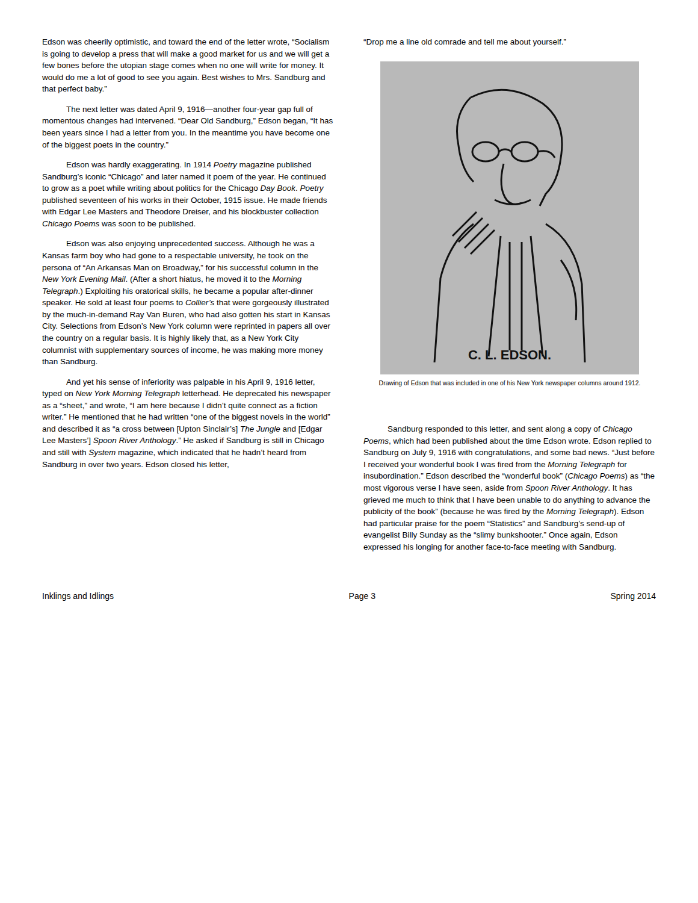Edson was cheerily optimistic, and toward the end of the letter wrote, “Socialism is going to develop a press that will make a good market for us and we will get a few bones before the utopian stage comes when no one will write for money. It would do me a lot of good to see you again. Best wishes to Mrs. Sandburg and that perfect baby.”
The next letter was dated April 9, 1916—another four-year gap full of momentous changes had intervened. “Dear Old Sandburg,” Edson began, “It has been years since I had a letter from you. In the meantime you have become one of the biggest poets in the country.”
Edson was hardly exaggerating. In 1914 Poetry magazine published Sandburg’s iconic “Chicago” and later named it poem of the year. He continued to grow as a poet while writing about politics for the Chicago Day Book. Poetry published seventeen of his works in their October, 1915 issue. He made friends with Edgar Lee Masters and Theodore Dreiser, and his blockbuster collection Chicago Poems was soon to be published.
Edson was also enjoying unprecedented success. Although he was a Kansas farm boy who had gone to a respectable university, he took on the persona of “An Arkansas Man on Broadway,” for his successful column in the New York Evening Mail. (After a short hiatus, he moved it to the Morning Telegraph.) Exploiting his oratorical skills, he became a popular after-dinner speaker. He sold at least four poems to Collier’s that were gorgeously illustrated by the much-in-demand Ray Van Buren, who had also gotten his start in Kansas City. Selections from Edson’s New York column were reprinted in papers all over the country on a regular basis. It is highly likely that, as a New York City columnist with supplementary sources of income, he was making more money than Sandburg.
And yet his sense of inferiority was palpable in his April 9, 1916 letter, typed on New York Morning Telegraph letterhead. He deprecated his newspaper as a “sheet,” and wrote, “I am here because I didn’t quite connect as a fiction writer.” He mentioned that he had written “one of the biggest novels in the world” and described it as “a cross between [Upton Sinclair’s] The Jungle and [Edgar Lee Masters’] Spoon River Anthology.” He asked if Sandburg is still in Chicago and still with System magazine, which indicated that he hadn’t heard from Sandburg in over two years. Edson closed his letter,
“Drop me a line old comrade and tell me about yourself.”
Drawing of Edson that was included in one of his New York newspaper columns around 1912.
Sandburg responded to this letter, and sent along a copy of Chicago Poems, which had been published about the time Edson wrote. Edson replied to Sandburg on July 9, 1916 with congratulations, and some bad news. “Just before I received your wonderful book I was fired from the Morning Telegraph for insubordination.” Edson described the “wonderful book” (Chicago Poems) as “the most vigorous verse I have seen, aside from Spoon River Anthology. It has grieved me much to think that I have been unable to do anything to advance the publicity of the book” (because he was fired by the Morning Telegraph). Edson had particular praise for the poem “Statistics” and Sandburg’s send-up of evangelist Billy Sunday as the “slimy bunkshooter.” Once again, Edson expressed his longing for another face-to-face meeting with Sandburg.
Inklings and Idlings
Page 3
Spring 2014